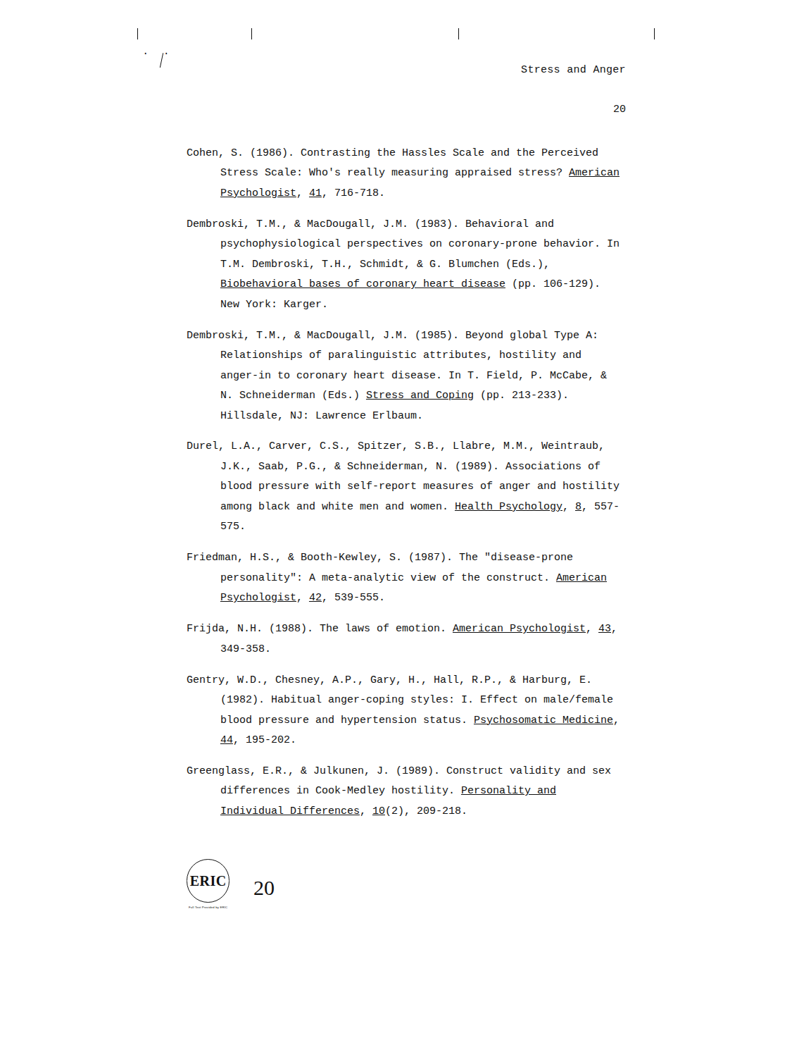..
Stress and Anger 20
Cohen, S. (1986). Contrasting the Hassles Scale and the Perceived Stress Scale: Who's really measuring appraised stress? American Psychologist, 41, 716-718.
Dembroski, T.M., & MacDougall, J.M. (1983). Behavioral and psychophysiological perspectives on coronary-prone behavior. In T.M. Dembroski, T.H., Schmidt, & G. Blumchen (Eds.), Biobehavioral bases of coronary heart disease (pp. 106-129). New York: Karger.
Dembroski, T.M., & MacDougall, J.M. (1985). Beyond global Type A: Relationships of paralinguistic attributes, hostility and anger-in to coronary heart disease. In T. Field, P. McCabe, & N. Schneiderman (Eds.) Stress and Coping (pp. 213-233). Hillsdale, NJ: Lawrence Erlbaum.
Durel, L.A., Carver, C.S., Spitzer, S.B., Llabre, M.M., Weintraub, J.K., Saab, P.G., & Schneiderman, N. (1989). Associations of blood pressure with self-report measures of anger and hostility among black and white men and women. Health Psychology, 8, 557-575.
Friedman, H.S., & Booth-Kewley, S. (1987). The "disease-prone personality": A meta-analytic view of the construct. American Psychologist, 42, 539-555.
Frijda, N.H. (1988). The laws of emotion. American Psychologist, 43, 349-358.
Gentry, W.D., Chesney, A.P., Gary, H., Hall, R.P., & Harburg, E. (1982). Habitual anger-coping styles: I. Effect on male/female blood pressure and hypertension status. Psychosomatic Medicine, 44, 195-202.
Greenglass, E.R., & Julkunen, J. (1989). Construct validity and sex differences in Cook-Medley hostility. Personality and Individual Differences, 10(2), 209-218.
ERIC Full Text Provided by ERIC
20